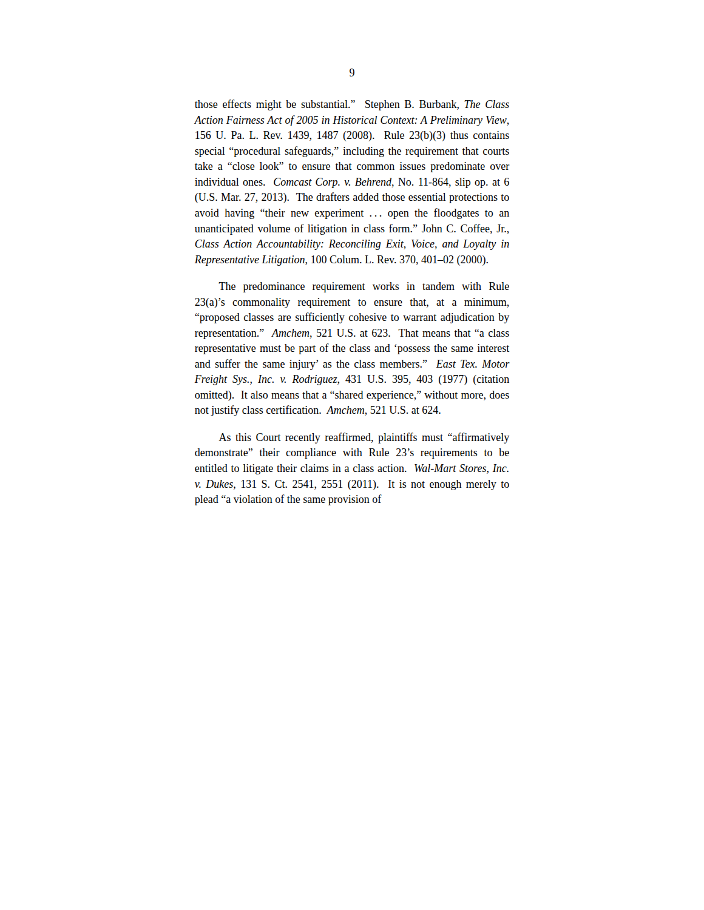9
those effects might be substantial.” Stephen B. Burbank, The Class Action Fairness Act of 2005 in Historical Context: A Preliminary View, 156 U. Pa. L. Rev. 1439, 1487 (2008). Rule 23(b)(3) thus contains special “procedural safeguards,” including the requirement that courts take a “close look” to ensure that common issues predominate over individual ones. Comcast Corp. v. Behrend, No. 11-864, slip op. at 6 (U.S. Mar. 27, 2013). The drafters added those essential protections to avoid having “their new experiment . . . open the floodgates to an unanticipated volume of litigation in class form.” John C. Coffee, Jr., Class Action Accountability: Reconciling Exit, Voice, and Loyalty in Representative Litigation, 100 Colum. L. Rev. 370, 401–02 (2000).
The predominance requirement works in tandem with Rule 23(a)’s commonality requirement to ensure that, at a minimum, “proposed classes are sufficiently cohesive to warrant adjudication by representation.” Amchem, 521 U.S. at 623. That means that “a class representative must be part of the class and ‘possess the same interest and suffer the same injury’ as the class members.” East Tex. Motor Freight Sys., Inc. v. Rodriguez, 431 U.S. 395, 403 (1977) (citation omitted). It also means that a “shared experience,” without more, does not justify class certification. Amchem, 521 U.S. at 624.
As this Court recently reaffirmed, plaintiffs must “affirmatively demonstrate” their compliance with Rule 23’s requirements to be entitled to litigate their claims in a class action. Wal-Mart Stores, Inc. v. Dukes, 131 S. Ct. 2541, 2551 (2011). It is not enough merely to plead “a violation of the same provision of